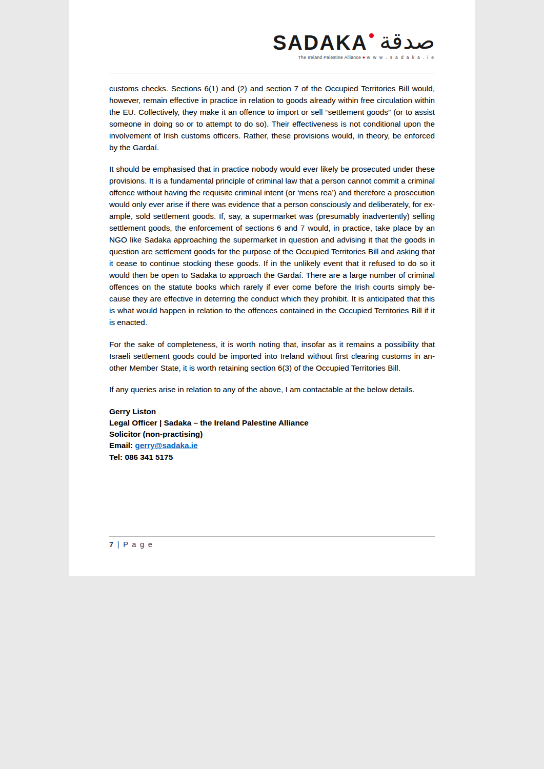SADAKA صدقة
The Ireland Palestine Alliance ● w w w . s a d a k a . i e
customs checks. Sections 6(1) and (2) and section 7 of the Occupied Territories Bill would, however, remain effective in practice in relation to goods already within free circulation within the EU. Collectively, they make it an offence to import or sell “settlement goods” (or to assist someone in doing so or to attempt to do so). Their effectiveness is not conditional upon the involvement of Irish customs officers. Rather, these provisions would, in theory, be enforced by the Gardaí.
It should be emphasised that in practice nobody would ever likely be prosecuted under these provisions. It is a fundamental principle of criminal law that a person cannot commit a criminal offence without having the requisite criminal intent (or ‘mens rea’) and therefore a prosecution would only ever arise if there was evidence that a person consciously and deliberately, for example, sold settlement goods. If, say, a supermarket was (presumably inadvertently) selling settlement goods, the enforcement of sections 6 and 7 would, in practice, take place by an NGO like Sadaka approaching the supermarket in question and advising it that the goods in question are settlement goods for the purpose of the Occupied Territories Bill and asking that it cease to continue stocking these goods. If in the unlikely event that it refused to do so it would then be open to Sadaka to approach the Gardaí. There are a large number of criminal offences on the statute books which rarely if ever come before the Irish courts simply because they are effective in deterring the conduct which they prohibit. It is anticipated that this is what would happen in relation to the offences contained in the Occupied Territories Bill if it is enacted.
For the sake of completeness, it is worth noting that, insofar as it remains a possibility that Israeli settlement goods could be imported into Ireland without first clearing customs in another Member State, it is worth retaining section 6(3) of the Occupied Territories Bill.
If any queries arise in relation to any of the above, I am contactable at the below details.
Gerry Liston
Legal Officer | Sadaka – the Ireland Palestine Alliance
Solicitor (non-practising)
Email: gerry@sadaka.ie
Tel: 086 341 5175
7 | P a g e